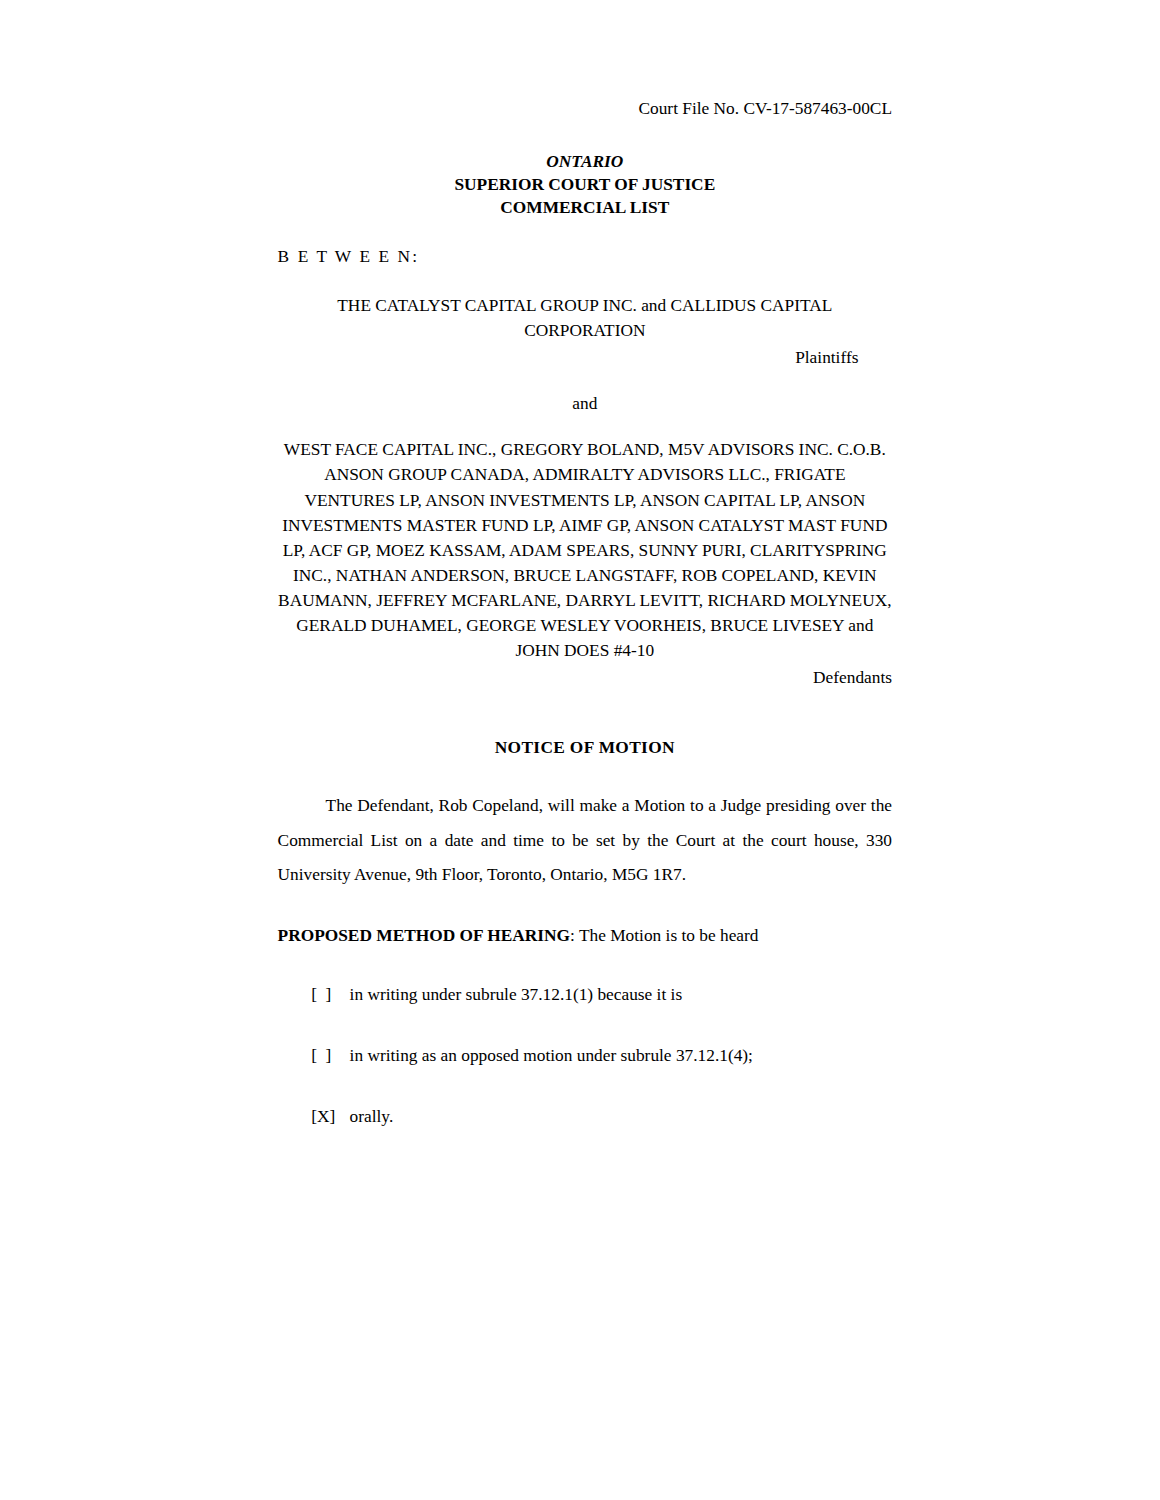Court File No. CV-17-587463-00CL
ONTARIO
SUPERIOR COURT OF JUSTICE
COMMERCIAL LIST
B E T W E E N:
THE CATALYST CAPITAL GROUP INC. and CALLIDUS CAPITAL CORPORATION Plaintiffs
and
WEST FACE CAPITAL INC., GREGORY BOLAND, M5V ADVISORS INC. C.O.B. ANSON GROUP CANADA, ADMIRALTY ADVISORS LLC., FRIGATE VENTURES LP, ANSON INVESTMENTS LP, ANSON CAPITAL LP, ANSON INVESTMENTS MASTER FUND LP, AIMF GP, ANSON CATALYST MAST FUND LP, ACF GP, MOEZ KASSAM, ADAM SPEARS, SUNNY PURI, CLARITYSPRING INC., NATHAN ANDERSON, BRUCE LANGSTAFF, ROB COPELAND, KEVIN BAUMANN, JEFFREY MCFARLANE, DARRYL LEVITT, RICHARD MOLYNEUX, GERALD DUHAMEL, GEORGE WESLEY VOORHEIS, BRUCE LIVESEY and JOHN DOES #4-10 Defendants
NOTICE OF MOTION
The Defendant, Rob Copeland, will make a Motion to a Judge presiding over the Commercial List on a date and time to be set by the Court at the court house, 330 University Avenue, 9th Floor, Toronto, Ontario, M5G 1R7.
PROPOSED METHOD OF HEARING: The Motion is to be heard
[ ] in writing under subrule 37.12.1(1) because it is
[ ] in writing as an opposed motion under subrule 37.12.1(4);
[X] orally.